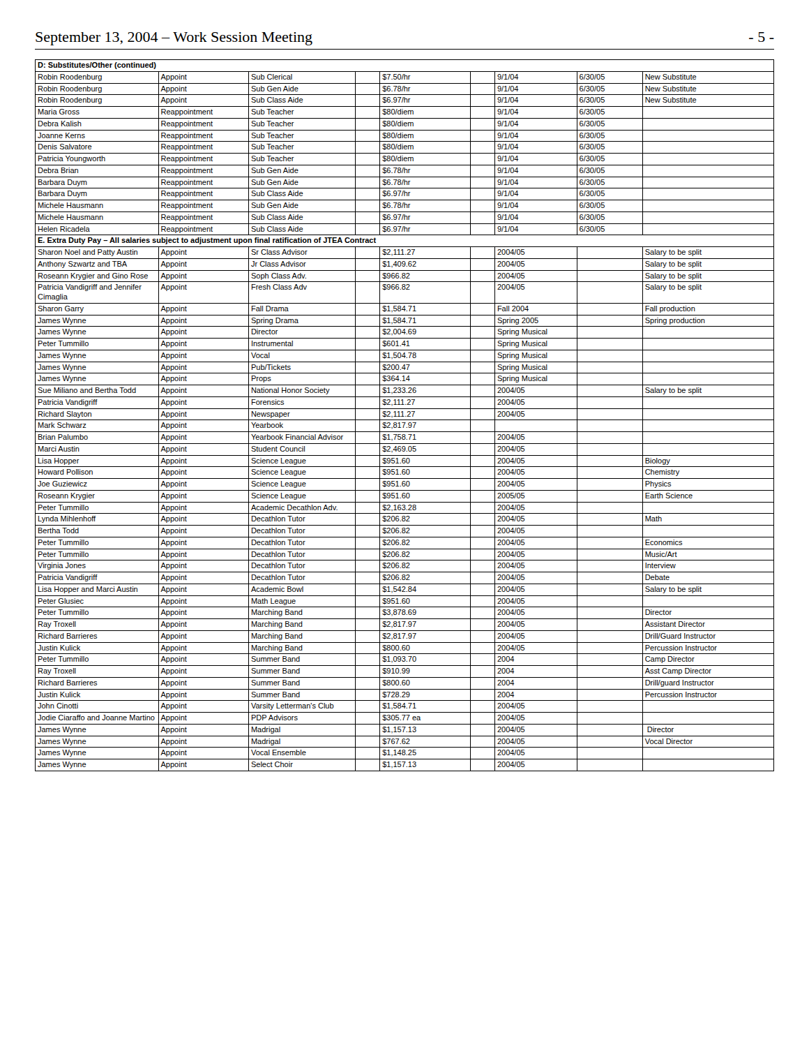September 13, 2004 – Work Session Meeting - 5 -
| D: Substitutes/Other (continued) |
| Robin Roodenburg | Appoint | Sub Clerical | | $7.50/hr | | 9/1/04 | 6/30/05 | New Substitute |
| Robin Roodenburg | Appoint | Sub Gen Aide | | $6.78/hr | | 9/1/04 | 6/30/05 | New Substitute |
| Robin Roodenburg | Appoint | Sub Class Aide | | $6.97/hr | | 9/1/04 | 6/30/05 | New Substitute |
| Maria Gross | Reappointment | Sub Teacher | | $80/diem | | 9/1/04 | 6/30/05 | |
| Debra Kalish | Reappointment | Sub Teacher | | $80/diem | | 9/1/04 | 6/30/05 | |
| Joanne Kerns | Reappointment | Sub Teacher | | $80/diem | | 9/1/04 | 6/30/05 | |
| Denis Salvatore | Reappointment | Sub Teacher | | $80/diem | | 9/1/04 | 6/30/05 | |
| Patricia Youngworth | Reappointment | Sub Teacher | | $80/diem | | 9/1/04 | 6/30/05 | |
| Debra Brian | Reappointment | Sub Gen Aide | | $6.78/hr | | 9/1/04 | 6/30/05 | |
| Barbara Duym | Reappointment | Sub Gen Aide | | $6.78/hr | | 9/1/04 | 6/30/05 | |
| Barbara Duym | Reappointment | Sub Class Aide | | $6.97/hr | | 9/1/04 | 6/30/05 | |
| Michele Hausmann | Reappointment | Sub Gen Aide | | $6.78/hr | | 9/1/04 | 6/30/05 | |
| Michele Hausmann | Reappointment | Sub Class Aide | | $6.97/hr | | 9/1/04 | 6/30/05 | |
| Helen Ricadela | Reappointment | Sub Class Aide | | $6.97/hr | | 9/1/04 | 6/30/05 | |
| E. Extra Duty Pay – All salaries subject to adjustment upon final ratification of JTEA Contract |
| Sharon Noel and Patty Austin | Appoint | Sr Class Advisor | | $2,111.27 | | 2004/05 | | Salary to be split |
| Anthony Szwartz and TBA | Appoint | Jr Class Advisor | | $1,409.62 | | 2004/05 | | Salary to be split |
| Roseann Krygier and Gino Rose | Appoint | Soph Class Adv. | | $966.82 | | 2004/05 | | Salary to be split |
| Patricia Vandigriff and Jennifer Cimaglia | Appoint | Fresh Class Adv | | $966.82 | | 2004/05 | | Salary to be split |
| Sharon Garry | Appoint | Fall Drama | | $1,584.71 | | Fall 2004 | | Fall production |
| James Wynne | Appoint | Spring Drama | | $1,584.71 | | Spring 2005 | | Spring production |
| James Wynne | Appoint | Director | | $2,004.69 | | Spring Musical | | |
| Peter Tummillo | Appoint | Instrumental | | $601.41 | | Spring Musical | | |
| James Wynne | Appoint | Vocal | | $1,504.78 | | Spring Musical | | |
| James Wynne | Appoint | Pub/Tickets | | $200.47 | | Spring Musical | | |
| James Wynne | Appoint | Props | | $364.14 | | Spring Musical | | |
| Sue Miliano and Bertha Todd | Appoint | National Honor Society | | $1,233.26 | | 2004/05 | | Salary to be split |
| Patricia Vandigriff | Appoint | Forensics | | $2,111.27 | | 2004/05 | | |
| Richard Slayton | Appoint | Newspaper | | $2,111.27 | | 2004/05 | | |
| Mark Schwarz | Appoint | Yearbook | | $2,817.97 | | | | |
| Brian Palumbo | Appoint | Yearbook Financial Advisor | | $1,758.71 | | 2004/05 | | |
| Marci Austin | Appoint | Student Council | | $2,469.05 | | 2004/05 | | |
| Lisa Hopper | Appoint | Science League | | $951.60 | | 2004/05 | | Biology |
| Howard Pollison | Appoint | Science League | | $951.60 | | 2004/05 | | Chemistry |
| Joe Guziewicz | Appoint | Science League | | $951.60 | | 2004/05 | | Physics |
| Roseann Krygier | Appoint | Science League | | $951.60 | | 2005/05 | | Earth Science |
| Peter Tummillo | Appoint | Academic Decathlon Adv. | | $2,163.28 | | 2004/05 | | |
| Lynda Mihlenhoff | Appoint | Decathlon Tutor | | $206.82 | | 2004/05 | | Math |
| Bertha Todd | Appoint | Decathlon Tutor | | $206.82 | | 2004/05 | | |
| Peter Tummillo | Appoint | Decathlon Tutor | | $206.82 | | 2004/05 | | Economics |
| Peter Tummillo | Appoint | Decathlon Tutor | | $206.82 | | 2004/05 | | Music/Art |
| Virginia Jones | Appoint | Decathlon Tutor | | $206.82 | | 2004/05 | | Interview |
| Patricia Vandigriff | Appoint | Decathlon Tutor | | $206.82 | | 2004/05 | | Debate |
| Lisa Hopper and Marci Austin | Appoint | Academic Bowl | | $1,542.84 | | 2004/05 | | Salary to be split |
| Peter Glusiec | Appoint | Math League | | $951.60 | | 2004/05 | | |
| Peter Tummillo | Appoint | Marching Band | | $3,878.69 | | 2004/05 | | Director |
| Ray Troxell | Appoint | Marching Band | | $2,817.97 | | 2004/05 | | Assistant Director |
| Richard Barrieres | Appoint | Marching Band | | $2,817.97 | | 2004/05 | | Drill/Guard Instructor |
| Justin Kulick | Appoint | Marching Band | | $800.60 | | 2004/05 | | Percussion Instructor |
| Peter Tummillo | Appoint | Summer Band | | $1,093.70 | | 2004 | | Camp Director |
| Ray Troxell | Appoint | Summer Band | | $910.99 | | 2004 | | Asst Camp Director |
| Richard Barrieres | Appoint | Summer Band | | $800.60 | | 2004 | | Drill/guard Instructor |
| Justin Kulick | Appoint | Summer Band | | $728.29 | | 2004 | | Percussion Instructor |
| John Cinotti | Appoint | Varsity Letterman's Club | | $1,584.71 | | 2004/05 | | |
| Jodie Ciaraffo and Joanne Martino | Appoint | PDP Advisors | | $305.77 ea | | 2004/05 | | |
| James Wynne | Appoint | Madrigal | | $1,157.13 | | 2004/05 | | Director |
| James Wynne | Appoint | Madrigal | | $767.62 | | 2004/05 | | Vocal Director |
| James Wynne | Appoint | Vocal Ensemble | | $1,148.25 | | 2004/05 | | |
| James Wynne | Appoint | Select Choir | | $1,157.13 | | 2004/05 | | |